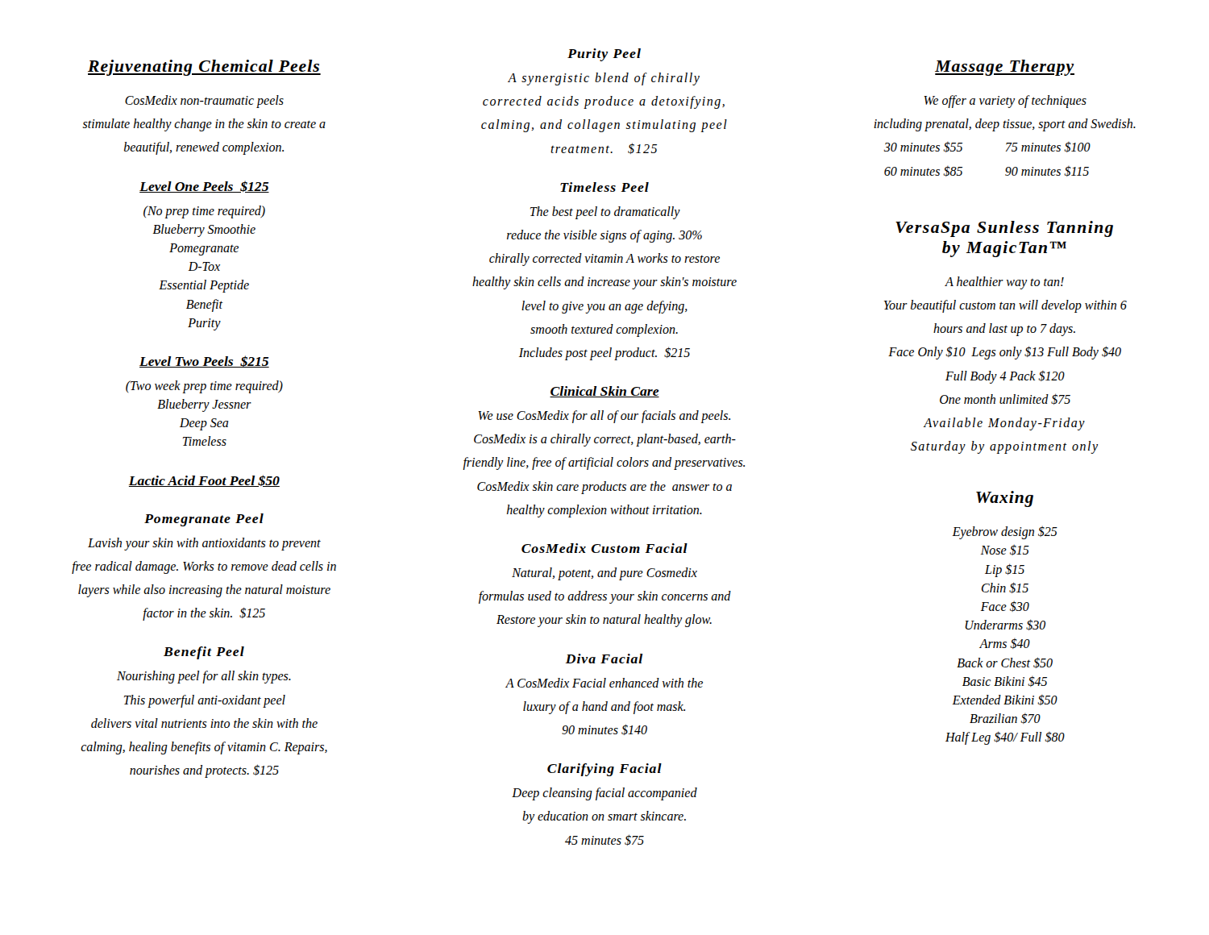Rejuvenating Chemical Peels
CosMedix non-traumatic peels
stimulate healthy change in the skin to create a
beautiful, renewed complexion.
Level One Peels $125
(No prep time required)
Blueberry Smoothie
Pomegranate
D-Tox
Essential Peptide
Benefit
Purity
Level Two Peels $215
(Two week prep time required)
Blueberry Jessner
Deep Sea
Timeless
Lactic Acid Foot Peel $50
Pomegranate Peel
Lavish your skin with antioxidants to prevent
free radical damage. Works to remove dead cells in
layers while also increasing the natural moisture
factor in the skin. $125
Benefit Peel
Nourishing peel for all skin types.
This powerful anti-oxidant peel
delivers vital nutrients into the skin with the
calming, healing benefits of vitamin C. Repairs,
nourishes and protects. $125
Purity Peel
A synergistic blend of chirally
corrected acids produce a detoxifying,
calming, and collagen stimulating peel
treatment. $125
Timeless Peel
The best peel to dramatically
reduce the visible signs of aging. 30%
chirally corrected vitamin A works to restore
healthy skin cells and increase your skin's moisture
level to give you an age defying,
smooth textured complexion.
Includes post peel product. $215
Clinical Skin Care
We use CosMedix for all of our facials and peels.
CosMedix is a chirally correct, plant-based, earth-
friendly line, free of artificial colors and preservatives.
CosMedix skin care products are the answer to a
healthy complexion without irritation.
CosMedix Custom Facial
Natural, potent, and pure Cosmedix
formulas used to address your skin concerns and
Restore your skin to natural healthy glow.
Diva Facial
A CosMedix Facial enhanced with the
luxury of a hand and foot mask.
90 minutes $140
Clarifying Facial
Deep cleansing facial accompanied
by education on smart skincare.
45 minutes $75
Massage Therapy
We offer a variety of techniques
including prenatal, deep tissue, sport and Swedish.
30 minutes $5575 minutes $100
60 minutes $8590 minutes $115
VersaSpa Sunless Tanning
by MagicTan™
A healthier way to tan!
Your beautiful custom tan will develop within 6
hours and last up to 7 days.
Face Only $10 Legs only $13 Full Body $40
Full Body 4 Pack $120
One month unlimited $75
Available Monday-Friday
Saturday by appointment only
Waxing
Eyebrow design $25
Nose $15
Lip $15
Chin $15
Face $30
Underarms $30
Arms $40
Back or Chest $50
Basic Bikini $45
Extended Bikini $50
Brazilian $70
Half Leg $40/ Full $80